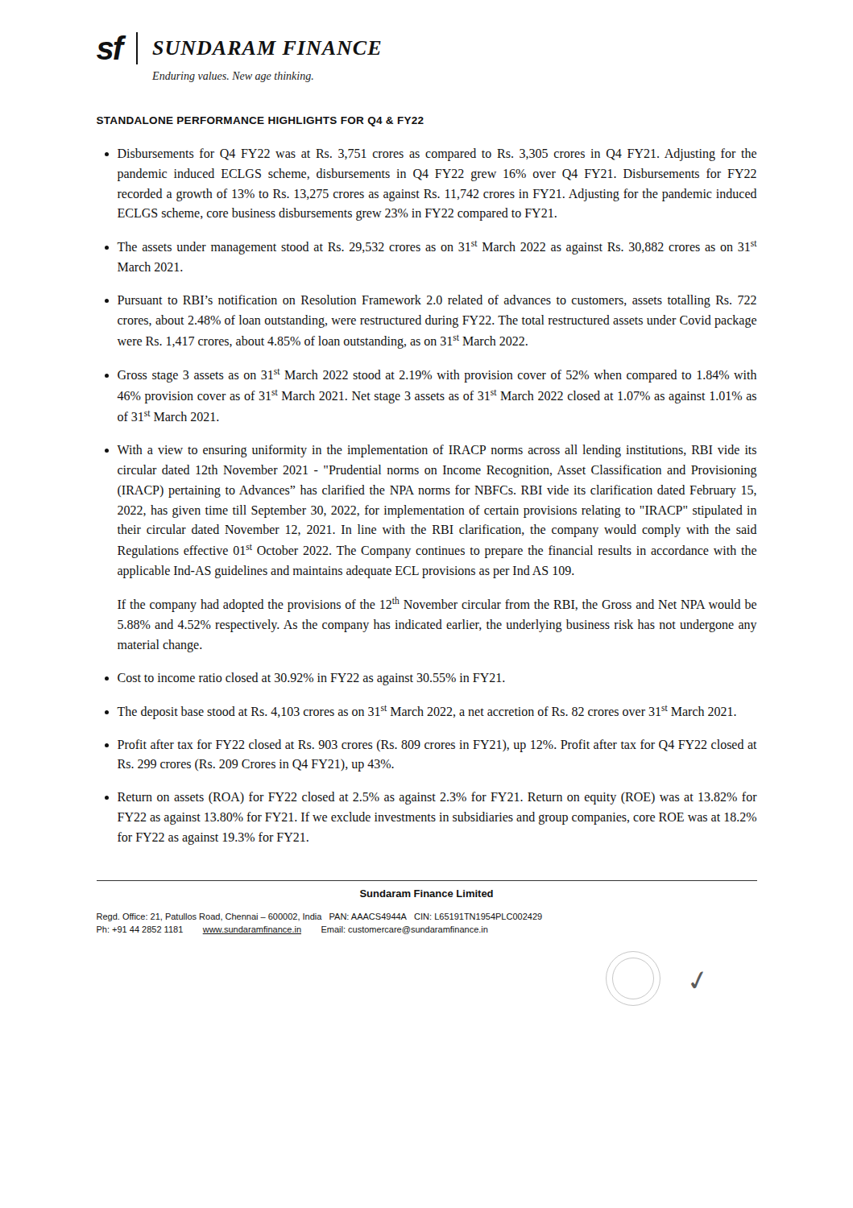sf
SUNDARAM FINANCE
Enduring values. New age thinking.
STANDALONE PERFORMANCE HIGHLIGHTS FOR Q4 & FY22
Disbursements for Q4 FY22 was at Rs. 3,751 crores as compared to Rs. 3,305 crores in Q4 FY21. Adjusting for the pandemic induced ECLGS scheme, disbursements in Q4 FY22 grew 16% over Q4 FY21. Disbursements for FY22 recorded a growth of 13% to Rs. 13,275 crores as against Rs. 11,742 crores in FY21. Adjusting for the pandemic induced ECLGS scheme, core business disbursements grew 23% in FY22 compared to FY21.
The assets under management stood at Rs. 29,532 crores as on 31st March 2022 as against Rs. 30,882 crores as on 31st March 2021.
Pursuant to RBI’s notification on Resolution Framework 2.0 related of advances to customers, assets totalling Rs. 722 crores, about 2.48% of loan outstanding, were restructured during FY22. The total restructured assets under Covid package were Rs. 1,417 crores, about 4.85% of loan outstanding, as on 31st March 2022.
Gross stage 3 assets as on 31st March 2022 stood at 2.19% with provision cover of 52% when compared to 1.84% with 46% provision cover as of 31st March 2021. Net stage 3 assets as of 31st March 2022 closed at 1.07% as against 1.01% as of 31st March 2021.
With a view to ensuring uniformity in the implementation of IRACP norms across all lending institutions, RBI vide its circular dated 12th November 2021 - "Prudential norms on Income Recognition, Asset Classification and Provisioning (IRACP) pertaining to Advances” has clarified the NPA norms for NBFCs. RBI vide its clarification dated February 15, 2022, has given time till September 30, 2022, for implementation of certain provisions relating to "IRACP" stipulated in their circular dated November 12, 2021. In line with the RBI clarification, the company would comply with the said Regulations effective 01st October 2022. The Company continues to prepare the financial results in accordance with the applicable Ind-AS guidelines and maintains adequate ECL provisions as per Ind AS 109.
If the company had adopted the provisions of the 12th November circular from the RBI, the Gross and Net NPA would be 5.88% and 4.52% respectively. As the company has indicated earlier, the underlying business risk has not undergone any material change.
Cost to income ratio closed at 30.92% in FY22 as against 30.55% in FY21.
The deposit base stood at Rs. 4,103 crores as on 31st March 2022, a net accretion of Rs. 82 crores over 31st March 2021.
Profit after tax for FY22 closed at Rs. 903 crores (Rs. 809 crores in FY21), up 12%. Profit after tax for Q4 FY22 closed at Rs. 299 crores (Rs. 209 Crores in Q4 FY21), up 43%.
Return on assets (ROA) for FY22 closed at 2.5% as against 2.3% for FY21. Return on equity (ROE) was at 13.82% for FY22 as against 13.80% for FY21. If we exclude investments in subsidiaries and group companies, core ROE was at 18.2% for FY22 as against 19.3% for FY21.
Sundaram Finance Limited
Regd. Office: 21, Patullos Road, Chennai – 600002, India PAN: AAACS4944A CIN: L65191TN1954PLC002429
Ph: +91 44 2852 1181 www.sundaramfinance.in Email: customercare@sundaramfinance.in
✓